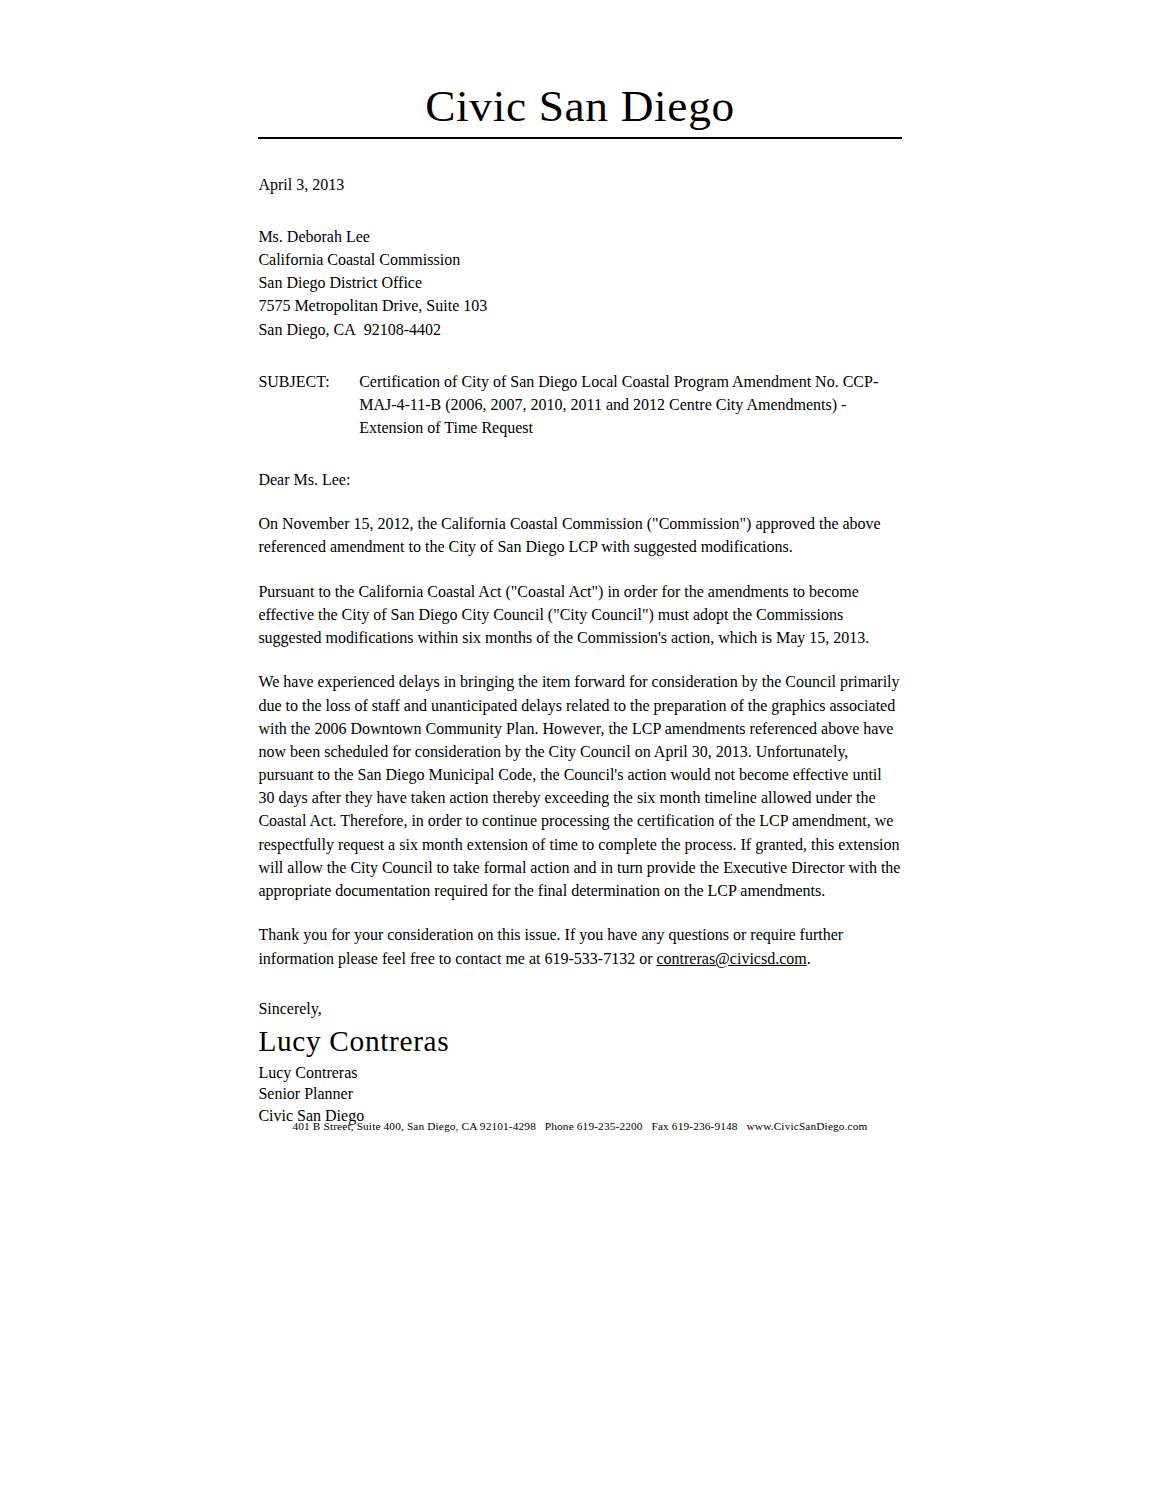Civic San Diego
April 3, 2013
Ms. Deborah Lee
California Coastal Commission
San Diego District Office
7575 Metropolitan Drive, Suite 103
San Diego, CA 92108-4402
| SUBJECT: | Certification of City of San Diego Local Coastal Program Amendment No. CCP-MAJ-4-11-B (2006, 2007, 2010, 2011 and 2012 Centre City Amendments) - Extension of Time Request |
Dear Ms. Lee:
On November 15, 2012, the California Coastal Commission ("Commission") approved the above referenced amendment to the City of San Diego LCP with suggested modifications.
Pursuant to the California Coastal Act ("Coastal Act") in order for the amendments to become effective the City of San Diego City Council ("City Council") must adopt the Commissions suggested modifications within six months of the Commission's action, which is May 15, 2013.
We have experienced delays in bringing the item forward for consideration by the Council primarily due to the loss of staff and unanticipated delays related to the preparation of the graphics associated with the 2006 Downtown Community Plan. However, the LCP amendments referenced above have now been scheduled for consideration by the City Council on April 30, 2013. Unfortunately, pursuant to the San Diego Municipal Code, the Council's action would not become effective until 30 days after they have taken action thereby exceeding the six month timeline allowed under the Coastal Act. Therefore, in order to continue processing the certification of the LCP amendment, we respectfully request a six month extension of time to complete the process. If granted, this extension will allow the City Council to take formal action and in turn provide the Executive Director with the appropriate documentation required for the final determination on the LCP amendments.
Thank you for your consideration on this issue. If you have any questions or require further information please feel free to contact me at 619-533-7132 or contreras@civicsd.com.
Sincerely,
Lucy Contreras
Lucy Contreras
Senior Planner
Civic San Diego
401 B Street, Suite 400, San Diego, CA 92101-4298 Phone 619-235-2200 Fax 619-236-9148 www.CivicSanDiego.com